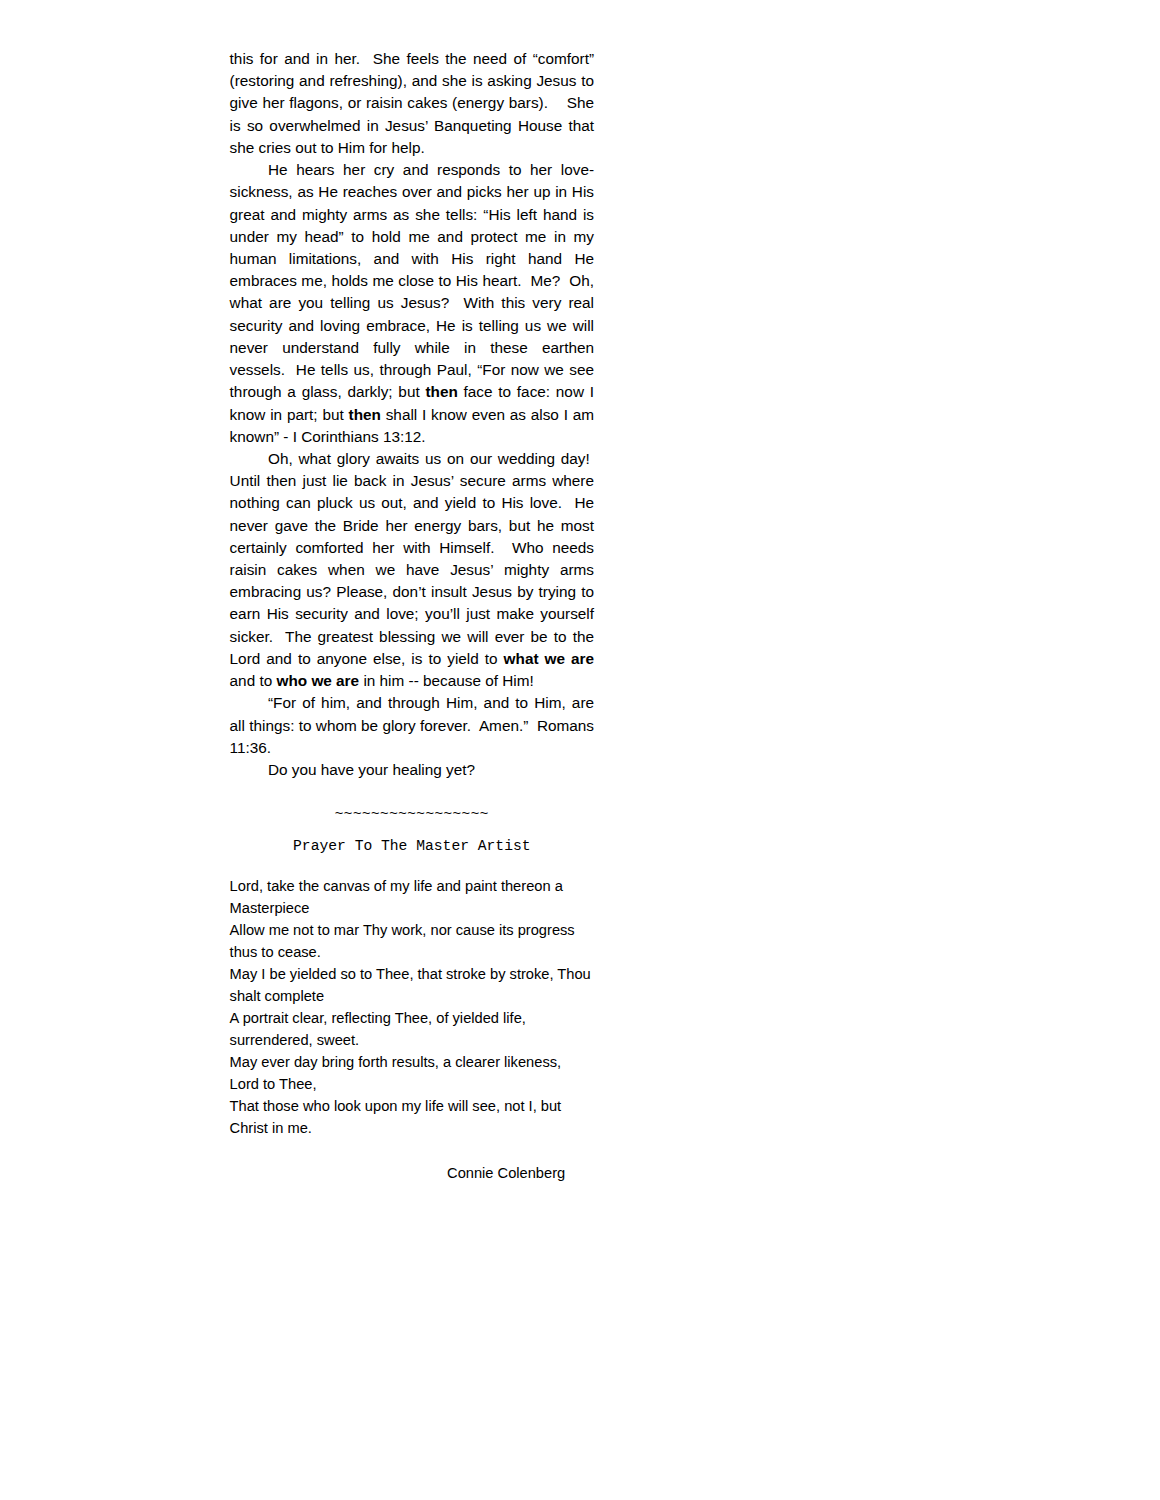this for and in her. She feels the need of “comfort” (restoring and refreshing), and she is asking Jesus to give her flagons, or raisin cakes (energy bars). She is so overwhelmed in Jesus’ Banqueting House that she cries out to Him for help.
He hears her cry and responds to her love-sickness, as He reaches over and picks her up in His great and mighty arms as she tells: “His left hand is under my head” to hold me and protect me in my human limitations, and with His right hand He embraces me, holds me close to His heart. Me? Oh, what are you telling us Jesus? With this very real security and loving embrace, He is telling us we will never understand fully while in these earthen vessels. He tells us, through Paul, “For now we see through a glass, darkly; but then face to face: now I know in part; but then shall I know even as also I am known” - I Corinthians 13:12.
Oh, what glory awaits us on our wedding day! Until then just lie back in Jesus’ secure arms where nothing can pluck us out, and yield to His love. He never gave the Bride her energy bars, but he most certainly comforted her with Himself. Who needs raisin cakes when we have Jesus’ mighty arms embracing us? Please, don’t insult Jesus by trying to earn His security and love; you’ll just make yourself sicker. The greatest blessing we will ever be to the Lord and to anyone else, is to yield to what we are and to who we are in him -- because of Him!
“For of him, and through Him, and to Him, are all things: to whom be glory forever. Amen.” Romans 11:36.
Do you have your healing yet?
~~~~~~~~~~~~~~~~~
Prayer To The Master Artist
Lord, take the canvas of my life and paint thereon a Masterpiece
Allow me not to mar Thy work, nor cause its progress thus to cease.
May I be yielded so to Thee, that stroke by stroke, Thou shalt complete
A portrait clear, reflecting Thee, of yielded life, surrendered, sweet.
May ever day bring forth results, a clearer likeness, Lord to Thee,
That those who look upon my life will see, not I, but Christ in me.
Connie Colenberg